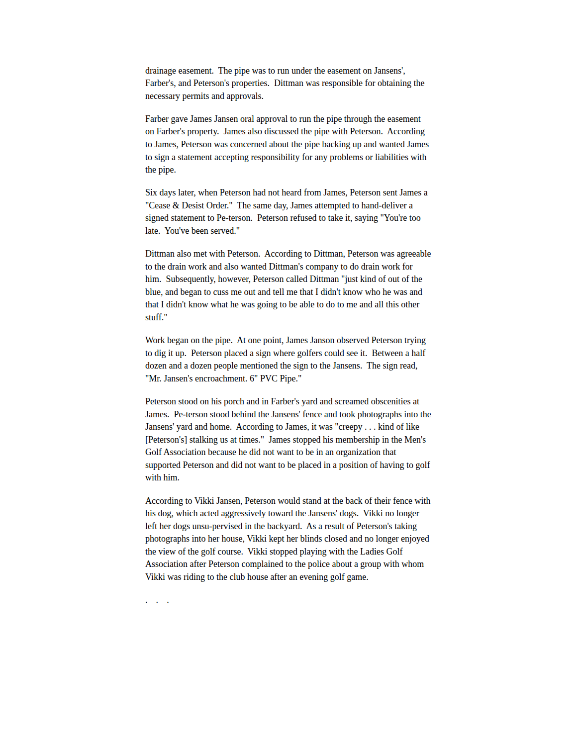drainage easement. The pipe was to run under the easement on Jansens', Farber's, and Peterson's properties. Dittman was responsible for obtaining the necessary permits and approvals.
Farber gave James Jansen oral approval to run the pipe through the easement on Farber's property. James also discussed the pipe with Peterson. According to James, Peterson was concerned about the pipe backing up and wanted James to sign a statement accepting responsibility for any problems or liabilities with the pipe.
Six days later, when Peterson had not heard from James, Peterson sent James a "Cease & Desist Order." The same day, James attempted to hand-deliver a signed statement to Pe-terson. Peterson refused to take it, saying "You're too late. You've been served."
Dittman also met with Peterson. According to Dittman, Peterson was agreeable to the drain work and also wanted Dittman's company to do drain work for him. Subsequently, however, Peterson called Dittman "just kind of out of the blue, and began to cuss me out and tell me that I didn't know who he was and that I didn't know what he was going to be able to do to me and all this other stuff."
Work began on the pipe. At one point, James Janson observed Peterson trying to dig it up. Peterson placed a sign where golfers could see it. Between a half dozen and a dozen people mentioned the sign to the Jansens. The sign read, "Mr. Jansen's encroachment. 6" PVC Pipe."
Peterson stood on his porch and in Farber's yard and screamed obscenities at James. Pe-terson stood behind the Jansens' fence and took photographs into the Jansens' yard and home. According to James, it was "creepy . . . kind of like [Peterson's] stalking us at times." James stopped his membership in the Men's Golf Association because he did not want to be in an organization that supported Peterson and did not want to be placed in a position of having to golf with him.
According to Vikki Jansen, Peterson would stand at the back of their fence with his dog, which acted aggressively toward the Jansens' dogs. Vikki no longer left her dogs unsu-pervised in the backyard. As a result of Peterson's taking photographs into her house, Vikki kept her blinds closed and no longer enjoyed the view of the golf course. Vikki stopped playing with the Ladies Golf Association after Peterson complained to the police about a group with whom Vikki was riding to the club house after an evening golf game.
. . .